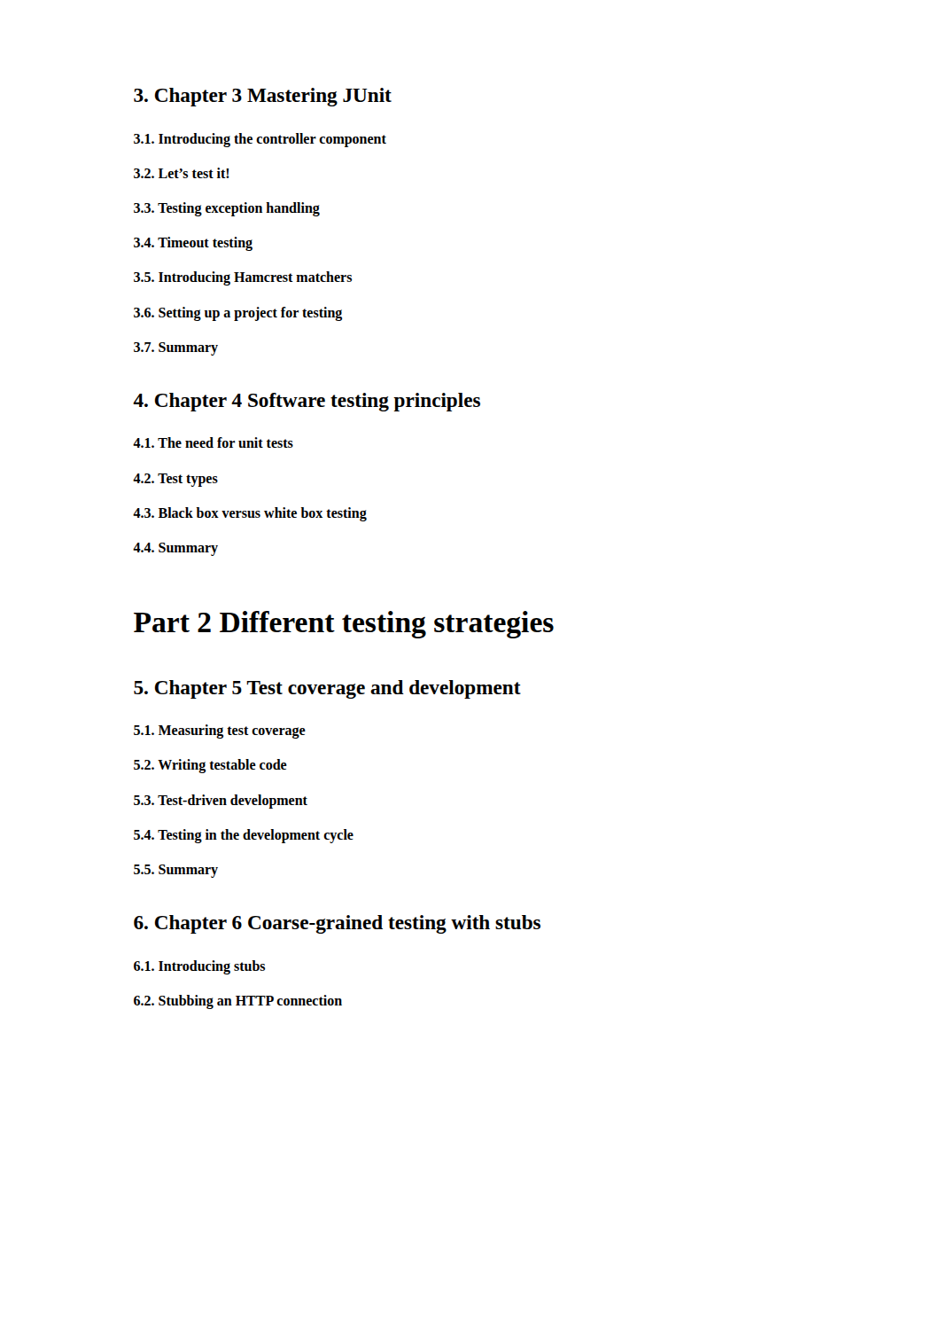3. Chapter 3 Mastering JUnit
3.1. Introducing the controller component
3.2. Let’s test it!
3.3. Testing exception handling
3.4. Timeout testing
3.5. Introducing Hamcrest matchers
3.6. Setting up a project for testing
3.7. Summary
4. Chapter 4 Software testing principles
4.1. The need for unit tests
4.2. Test types
4.3. Black box versus white box testing
4.4. Summary
Part 2 Different testing strategies
5. Chapter 5 Test coverage and development
5.1. Measuring test coverage
5.2. Writing testable code
5.3. Test-driven development
5.4. Testing in the development cycle
5.5. Summary
6. Chapter 6 Coarse-grained testing with stubs
6.1. Introducing stubs
6.2. Stubbing an HTTP connection